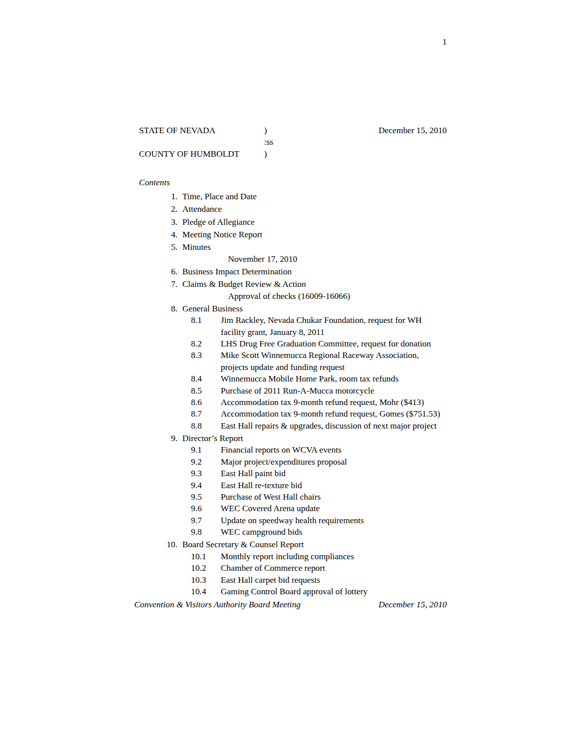1
STATE OF NEVADA
)
December 15, 2010
:ss
COUNTY OF HUMBOLDT
)
Contents
1. Time, Place and Date
2. Attendance
3. Pledge of Allegiance
4. Meeting Notice Report
5. Minutes
November 17, 2010
6. Business Impact Determination
7. Claims & Budget Review & Action
Approval of checks (16009-16066)
8. General Business
8.1 Jim Rackley, Nevada Chukar Foundation, request for WH facility grant, January 8, 2011
8.2 LHS Drug Free Graduation Committee, request for donation
8.3 Mike Scott Winnemucca Regional Raceway Association, projects update and funding request
8.4 Winnemucca Mobile Home Park, room tax refunds
8.5 Purchase of 2011 Run-A-Mucca motorcycle
8.6 Accommodation tax 9-month refund request, Mohr ($413)
8.7 Accommodation tax 9-month refund request, Gomes ($751.53)
8.8 East Hall repairs & upgrades, discussion of next major project
9. Director’s Report
9.1 Financial reports on WCVA events
9.2 Major project/expenditures proposal
9.3 East Hall paint bid
9.4 East Hall re-texture bid
9.5 Purchase of West Hall chairs
9.6 WEC Covered Arena update
9.7 Update on speedway health requirements
9.8 WEC campground bids
10. Board Secretary & Counsel Report
10.1 Monthly report including compliances
10.2 Chamber of Commerce report
10.3 East Hall carpet bid requests
10.4 Gaming Control Board approval of lottery
Convention & Visitors Authority Board Meeting
December 15, 2010